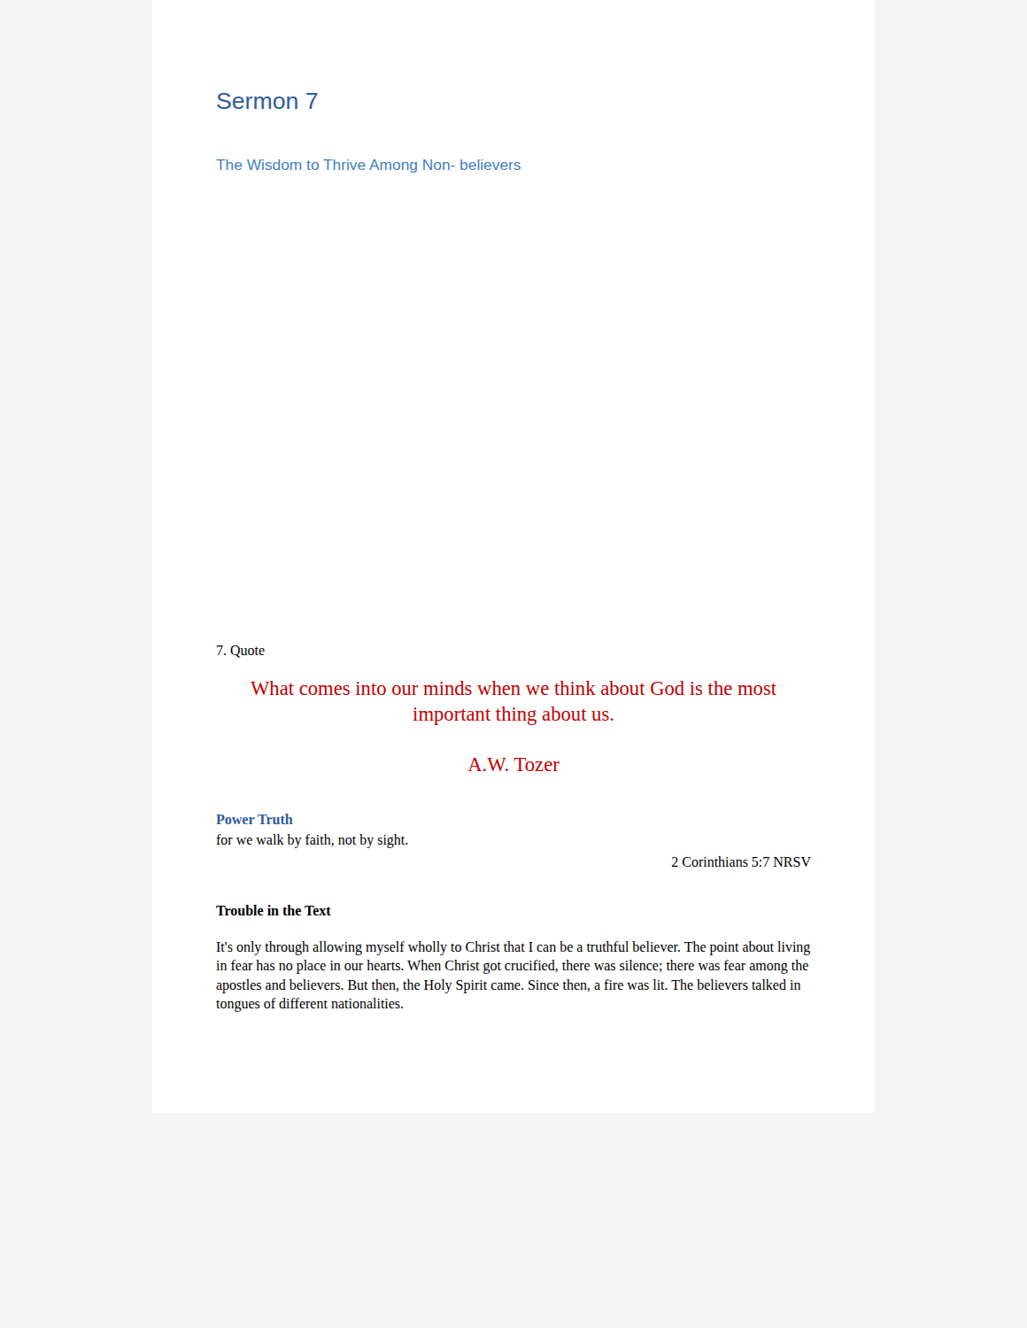Sermon 7
The Wisdom to Thrive Among Non- believers
7. Quote
What comes into our minds when we think about God is the most important thing about us.
A.W. Tozer
Power Truth
for we walk by faith, not by sight.
2 Corinthians 5:7 NRSV
Trouble in the Text
It's only through allowing myself wholly to Christ that I can be a truthful believer. The point about living in fear has no place in our hearts. When Christ got crucified, there was silence; there was fear among the apostles and believers. But then, the Holy Spirit came. Since then, a fire was lit. The believers talked in tongues of different nationalities.